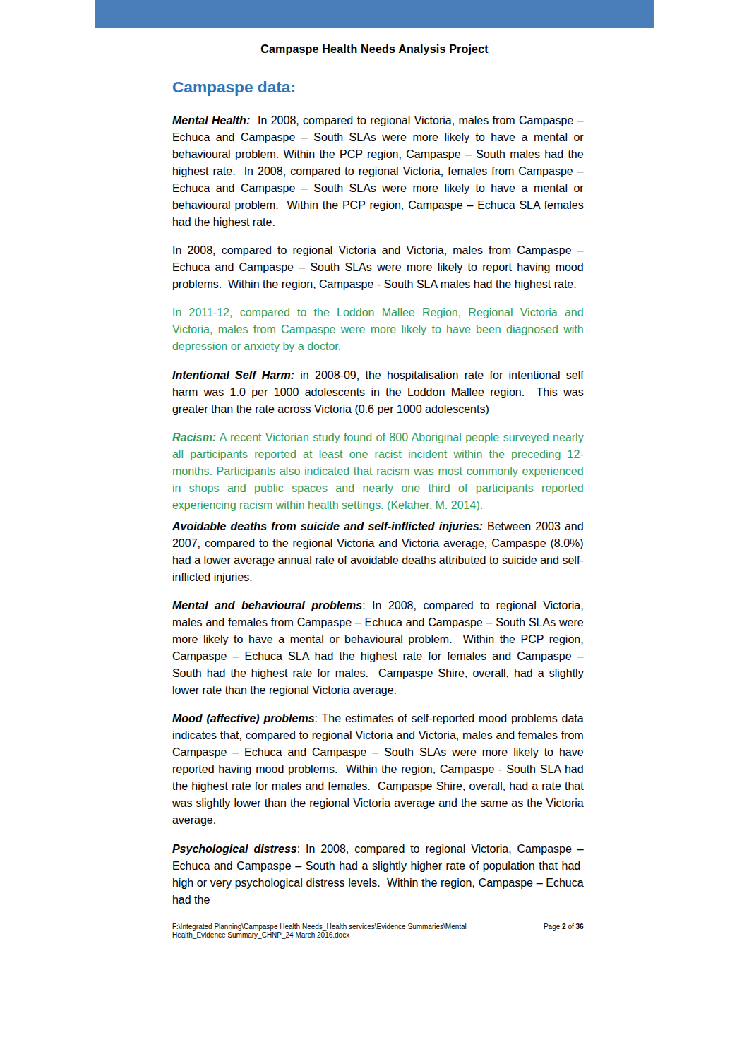Campaspe Health Needs Analysis Project
Campaspe data:
Mental Health: In 2008, compared to regional Victoria, males from Campaspe – Echuca and Campaspe – South SLAs were more likely to have a mental or behavioural problem. Within the PCP region, Campaspe – South males had the highest rate. In 2008, compared to regional Victoria, females from Campaspe – Echuca and Campaspe – South SLAs were more likely to have a mental or behavioural problem. Within the PCP region, Campaspe – Echuca SLA females had the highest rate.
In 2008, compared to regional Victoria and Victoria, males from Campaspe – Echuca and Campaspe – South SLAs were more likely to report having mood problems. Within the region, Campaspe - South SLA males had the highest rate.
In 2011-12, compared to the Loddon Mallee Region, Regional Victoria and Victoria, males from Campaspe were more likely to have been diagnosed with depression or anxiety by a doctor.
Intentional Self Harm: in 2008-09, the hospitalisation rate for intentional self harm was 1.0 per 1000 adolescents in the Loddon Mallee region. This was greater than the rate across Victoria (0.6 per 1000 adolescents)
Racism: A recent Victorian study found of 800 Aboriginal people surveyed nearly all participants reported at least one racist incident within the preceding 12-months. Participants also indicated that racism was most commonly experienced in shops and public spaces and nearly one third of participants reported experiencing racism within health settings. (Kelaher, M. 2014).
Avoidable deaths from suicide and self-inflicted injuries: Between 2003 and 2007, compared to the regional Victoria and Victoria average, Campaspe (8.0%) had a lower average annual rate of avoidable deaths attributed to suicide and self-inflicted injuries.
Mental and behavioural problems: In 2008, compared to regional Victoria, males and females from Campaspe – Echuca and Campaspe – South SLAs were more likely to have a mental or behavioural problem. Within the PCP region, Campaspe – Echuca SLA had the highest rate for females and Campaspe – South had the highest rate for males. Campaspe Shire, overall, had a slightly lower rate than the regional Victoria average.
Mood (affective) problems: The estimates of self-reported mood problems data indicates that, compared to regional Victoria and Victoria, males and females from Campaspe – Echuca and Campaspe – South SLAs were more likely to have reported having mood problems. Within the region, Campaspe - South SLA had the highest rate for males and females. Campaspe Shire, overall, had a rate that was slightly lower than the regional Victoria average and the same as the Victoria average.
Psychological distress: In 2008, compared to regional Victoria, Campaspe – Echuca and Campaspe – South had a slightly higher rate of population that had high or very psychological distress levels. Within the region, Campaspe – Echuca had the
F:\Integrated Planning\Campaspe Health Needs_Health services\Evidence Summaries\Mental Health_Evidence Summary_CHNP_24 March 2016.docx
Page 2 of 36